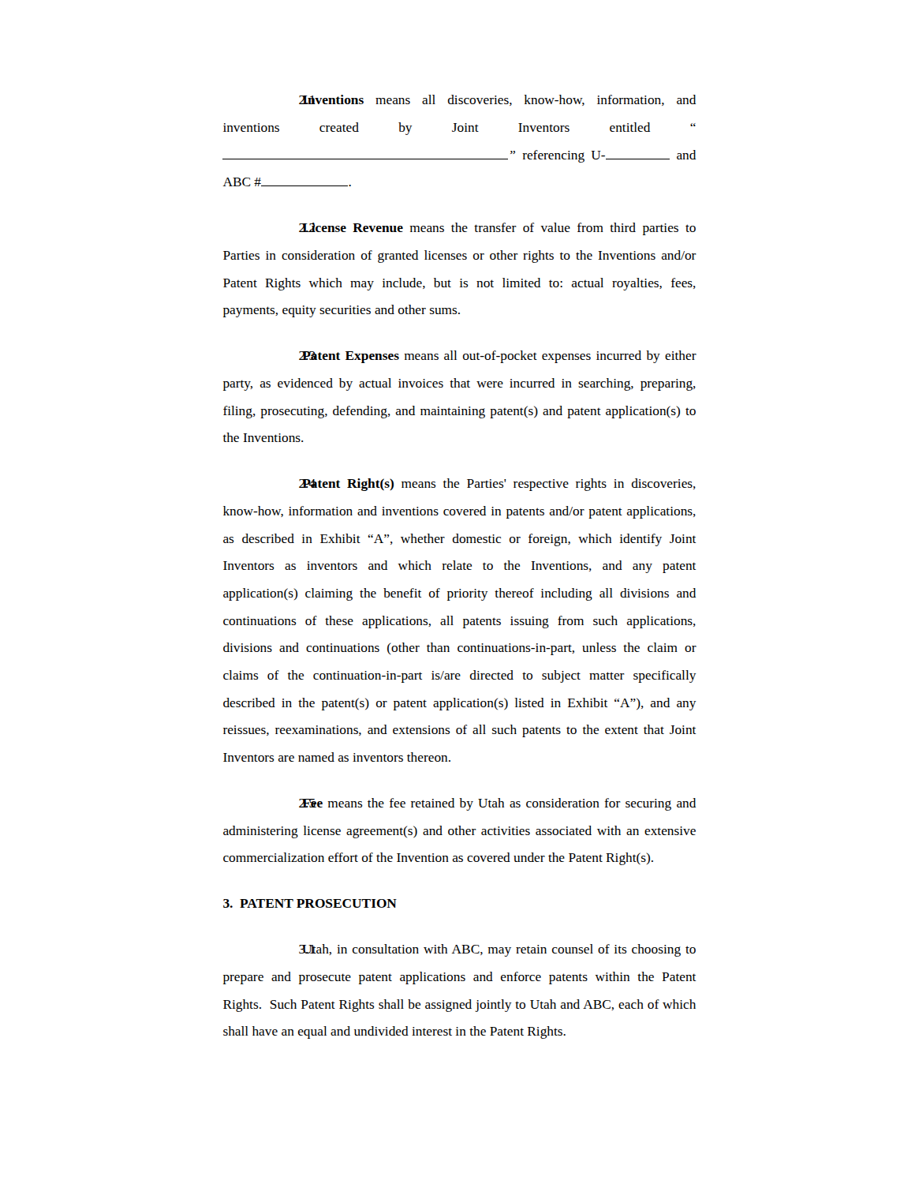2.1 Inventions means all discoveries, know-how, information, and inventions created by Joint Inventors entitled “ ” referencing U- and ABC # .
2.2 License Revenue means the transfer of value from third parties to Parties in consideration of granted licenses or other rights to the Inventions and/or Patent Rights which may include, but is not limited to: actual royalties, fees, payments, equity securities and other sums.
2.3 Patent Expenses means all out-of-pocket expenses incurred by either party, as evidenced by actual invoices that were incurred in searching, preparing, filing, prosecuting, defending, and maintaining patent(s) and patent application(s) to the Inventions.
2.4 Patent Right(s) means the Parties' respective rights in discoveries, know-how, information and inventions covered in patents and/or patent applications, as described in Exhibit “A”, whether domestic or foreign, which identify Joint Inventors as inventors and which relate to the Inventions, and any patent application(s) claiming the benefit of priority thereof including all divisions and continuations of these applications, all patents issuing from such applications, divisions and continuations (other than continuations-in-part, unless the claim or claims of the continuation-in-part is/are directed to subject matter specifically described in the patent(s) or patent application(s) listed in Exhibit “A”), and any reissues, reexaminations, and extensions of all such patents to the extent that Joint Inventors are named as inventors thereon.
2.5 Fee means the fee retained by Utah as consideration for securing and administering license agreement(s) and other activities associated with an extensive commercialization effort of the Invention as covered under the Patent Right(s).
3. PATENT PROSECUTION
3.1 Utah, in consultation with ABC, may retain counsel of its choosing to prepare and prosecute patent applications and enforce patents within the Patent Rights. Such Patent Rights shall be assigned jointly to Utah and ABC, each of which shall have an equal and undivided interest in the Patent Rights.